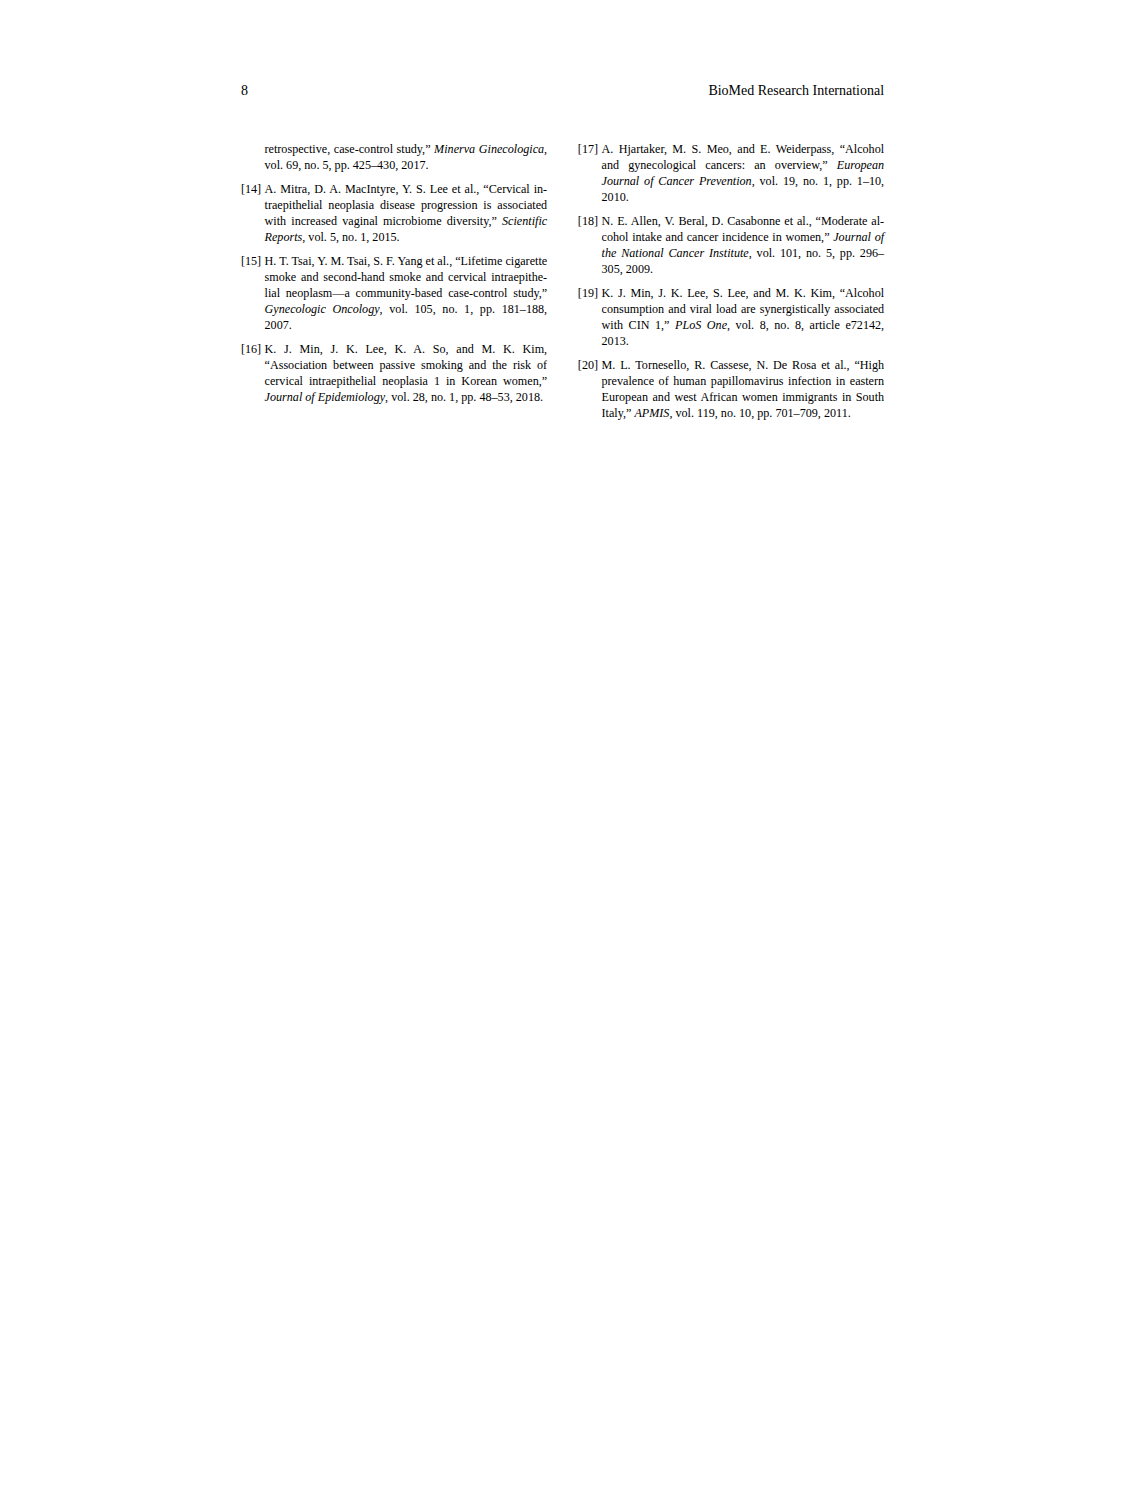8 BioMed Research International
retrospective, case-control study,” Minerva Ginecologica, vol. 69, no. 5, pp. 425–430, 2017.
[14] A. Mitra, D. A. MacIntyre, Y. S. Lee et al., “Cervical intraepithelial neoplasia disease progression is associated with increased vaginal microbiome diversity,” Scientific Reports, vol. 5, no. 1, 2015.
[15] H. T. Tsai, Y. M. Tsai, S. F. Yang et al., “Lifetime cigarette smoke and second-hand smoke and cervical intraepithelial neoplasm—a community-based case-control study,” Gynecologic Oncology, vol. 105, no. 1, pp. 181–188, 2007.
[16] K. J. Min, J. K. Lee, K. A. So, and M. K. Kim, “Association between passive smoking and the risk of cervical intraepithelial neoplasia 1 in Korean women,” Journal of Epidemiology, vol. 28, no. 1, pp. 48–53, 2018.
[17] A. Hjartaker, M. S. Meo, and E. Weiderpass, “Alcohol and gynecological cancers: an overview,” European Journal of Cancer Prevention, vol. 19, no. 1, pp. 1–10, 2010.
[18] N. E. Allen, V. Beral, D. Casabonne et al., “Moderate alcohol intake and cancer incidence in women,” Journal of the National Cancer Institute, vol. 101, no. 5, pp. 296–305, 2009.
[19] K. J. Min, J. K. Lee, S. Lee, and M. K. Kim, “Alcohol consumption and viral load are synergistically associated with CIN 1,” PLoS One, vol. 8, no. 8, article e72142, 2013.
[20] M. L. Tornesello, R. Cassese, N. De Rosa et al., “High prevalence of human papillomavirus infection in eastern European and west African women immigrants in South Italy,” APMIS, vol. 119, no. 10, pp. 701–709, 2011.